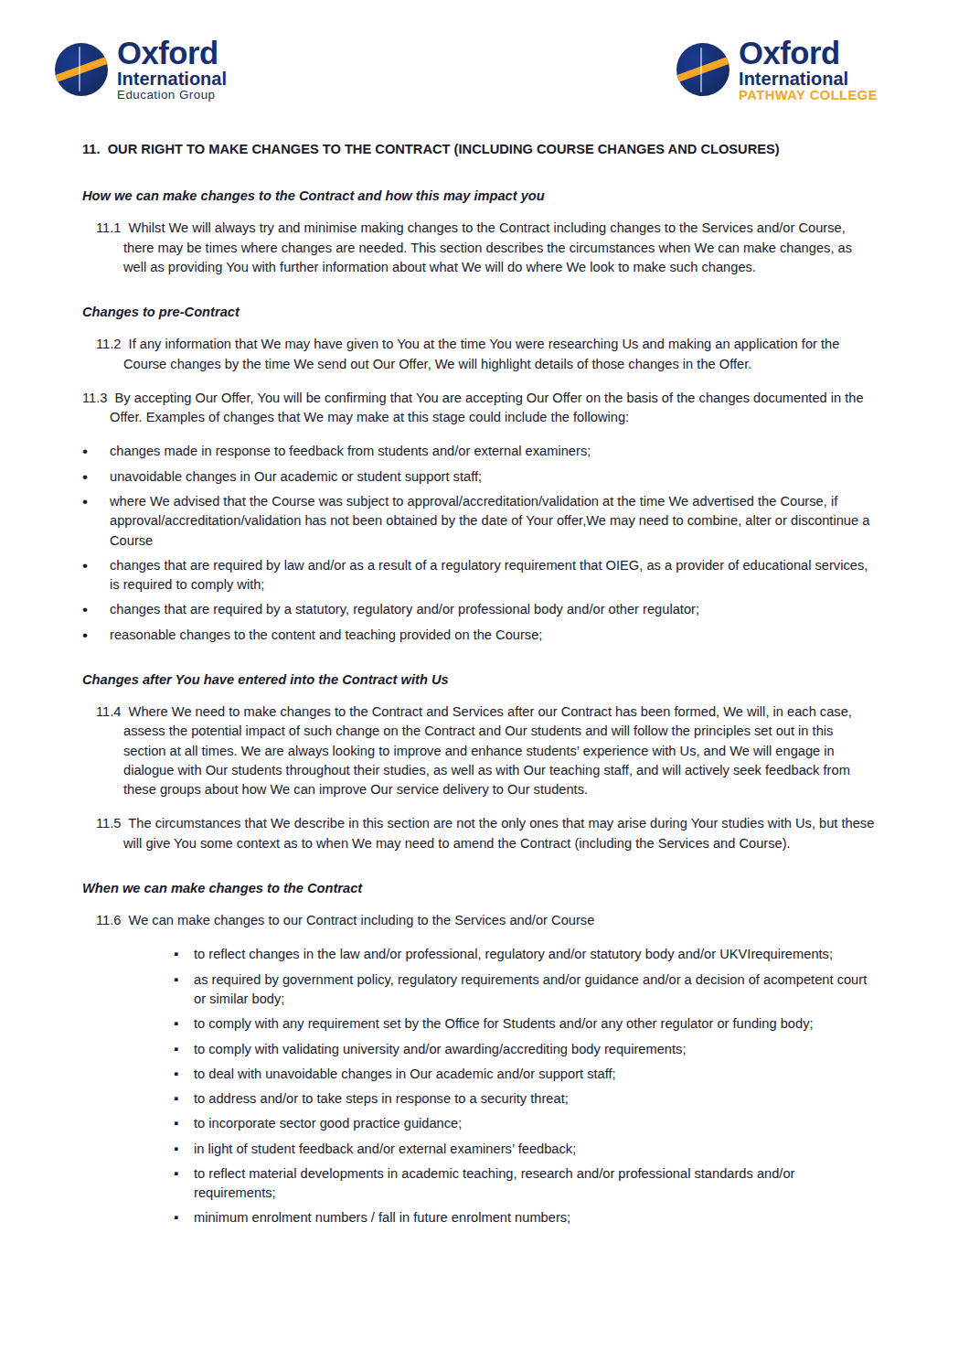Oxford
International
Education Group
Oxford
International
PATHWAY COLLEGE
11. OUR RIGHT TO MAKE CHANGES TO THE CONTRACT (INCLUDING COURSE CHANGES AND CLOSURES)
How we can make changes to the Contract and how this may impact you
11.1 Whilst We will always try and minimise making changes to the Contract including changes to the Services and/or Course, there may be times where changes are needed. This section describes the circumstances when We can make changes, as well as providing You with further information about what We will do where We look to make such changes.
Changes to pre-Contract
11.2 If any information that We may have given to You at the time You were researching Us and making an application for the Course changes by the time We send out Our Offer, We will highlight details of those changes in the Offer.
11.3 By accepting Our Offer, You will be confirming that You are accepting Our Offer on the basis of the changes documented in the Offer. Examples of changes that We may make at this stage could include the following:
changes made in response to feedback from students and/or external examiners;
unavoidable changes in Our academic or student support staff;
where We advised that the Course was subject to approval/accreditation/validation at the time We advertised the Course, if approval/accreditation/validation has not been obtained by the date of Your offer,We may need to combine, alter or discontinue a Course
changes that are required by law and/or as a result of a regulatory requirement that OIEG, as a provider of educational services, is required to comply with;
changes that are required by a statutory, regulatory and/or professional body and/or other regulator;
reasonable changes to the content and teaching provided on the Course;
Changes after You have entered into the Contract with Us
11.4 Where We need to make changes to the Contract and Services after our Contract has been formed, We will, in each case, assess the potential impact of such change on the Contract and Our students and will follow the principles set out in this section at all times. We are always looking to improve and enhance students’ experience with Us, and We will engage in dialogue with Our students throughout their studies, as well as with Our teaching staff, and will actively seek feedback from these groups about how We can improve Our service delivery to Our students.
11.5 The circumstances that We describe in this section are not the only ones that may arise during Your studies with Us, but these will give You some context as to when We may need to amend the Contract (including the Services and Course).
When we can make changes to the Contract
11.6 We can make changes to our Contract including to the Services and/or Course
to reflect changes in the law and/or professional, regulatory and/or statutory body and/or UKVIrequirements;
as required by government policy, regulatory requirements and/or guidance and/or a decision of acompetent court or similar body;
to comply with any requirement set by the Office for Students and/or any other regulator or funding body;
to comply with validating university and/or awarding/accrediting body requirements;
to deal with unavoidable changes in Our academic and/or support staff;
to address and/or to take steps in response to a security threat;
to incorporate sector good practice guidance;
in light of student feedback and/or external examiners’ feedback;
to reflect material developments in academic teaching, research and/or professional standards and/or requirements;
minimum enrolment numbers / fall in future enrolment numbers;